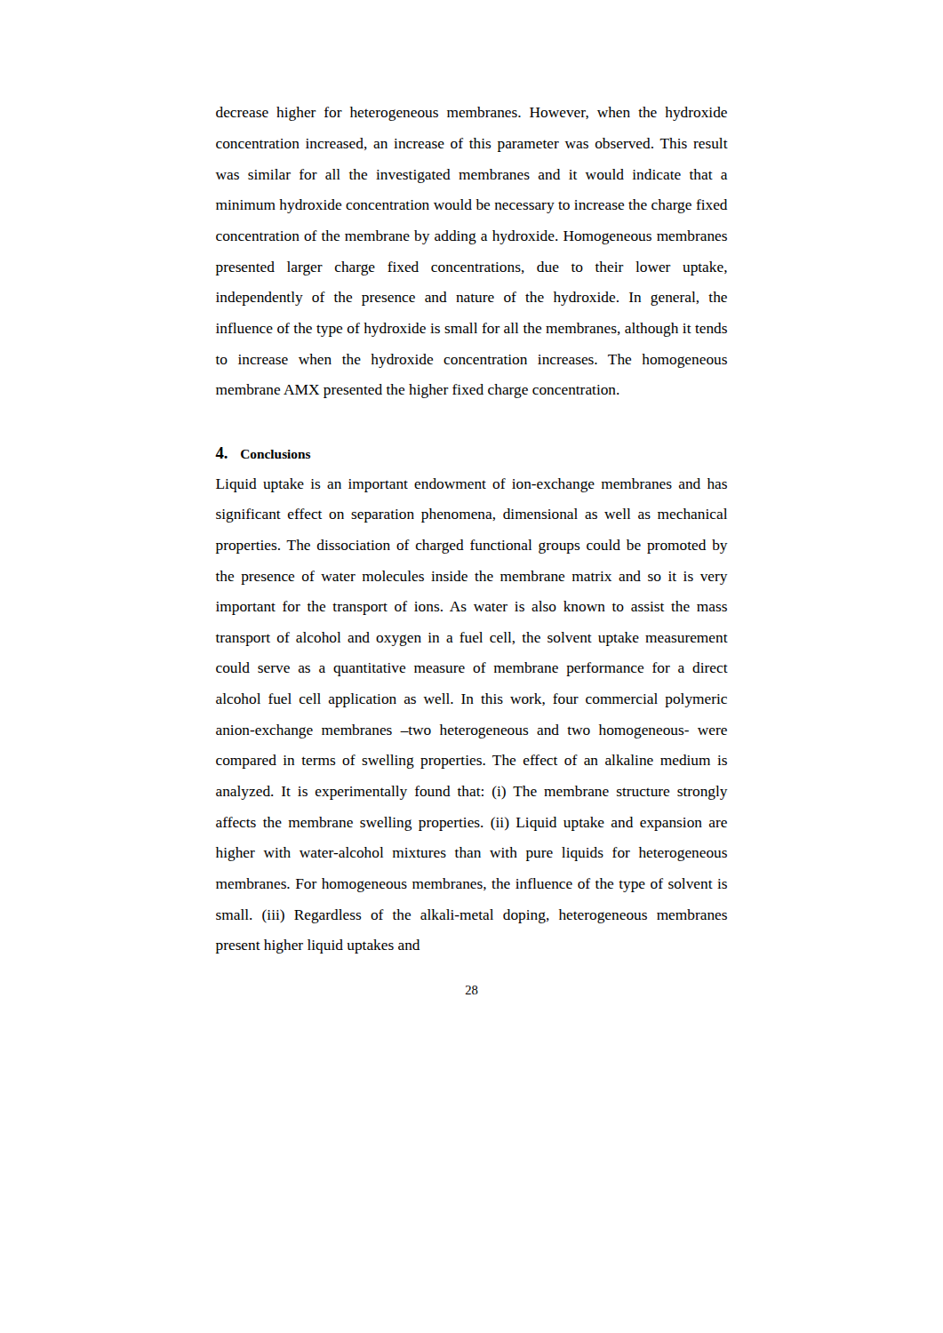decrease higher for heterogeneous membranes. However, when the hydroxide concentration increased, an increase of this parameter was observed. This result was similar for all the investigated membranes and it would indicate that a minimum hydroxide concentration would be necessary to increase the charge fixed concentration of the membrane by adding a hydroxide. Homogeneous membranes presented larger charge fixed concentrations, due to their lower uptake, independently of the presence and nature of the hydroxide. In general, the influence of the type of hydroxide is small for all the membranes, although it tends to increase when the hydroxide concentration increases. The homogeneous membrane AMX presented the higher fixed charge concentration.
4. Conclusions
Liquid uptake is an important endowment of ion-exchange membranes and has significant effect on separation phenomena, dimensional as well as mechanical properties. The dissociation of charged functional groups could be promoted by the presence of water molecules inside the membrane matrix and so it is very important for the transport of ions. As water is also known to assist the mass transport of alcohol and oxygen in a fuel cell, the solvent uptake measurement could serve as a quantitative measure of membrane performance for a direct alcohol fuel cell application as well. In this work, four commercial polymeric anion-exchange membranes –two heterogeneous and two homogeneous- were compared in terms of swelling properties. The effect of an alkaline medium is analyzed. It is experimentally found that: (i) The membrane structure strongly affects the membrane swelling properties. (ii) Liquid uptake and expansion are higher with water-alcohol mixtures than with pure liquids for heterogeneous membranes. For homogeneous membranes, the influence of the type of solvent is small. (iii) Regardless of the alkali-metal doping, heterogeneous membranes present higher liquid uptakes and
28